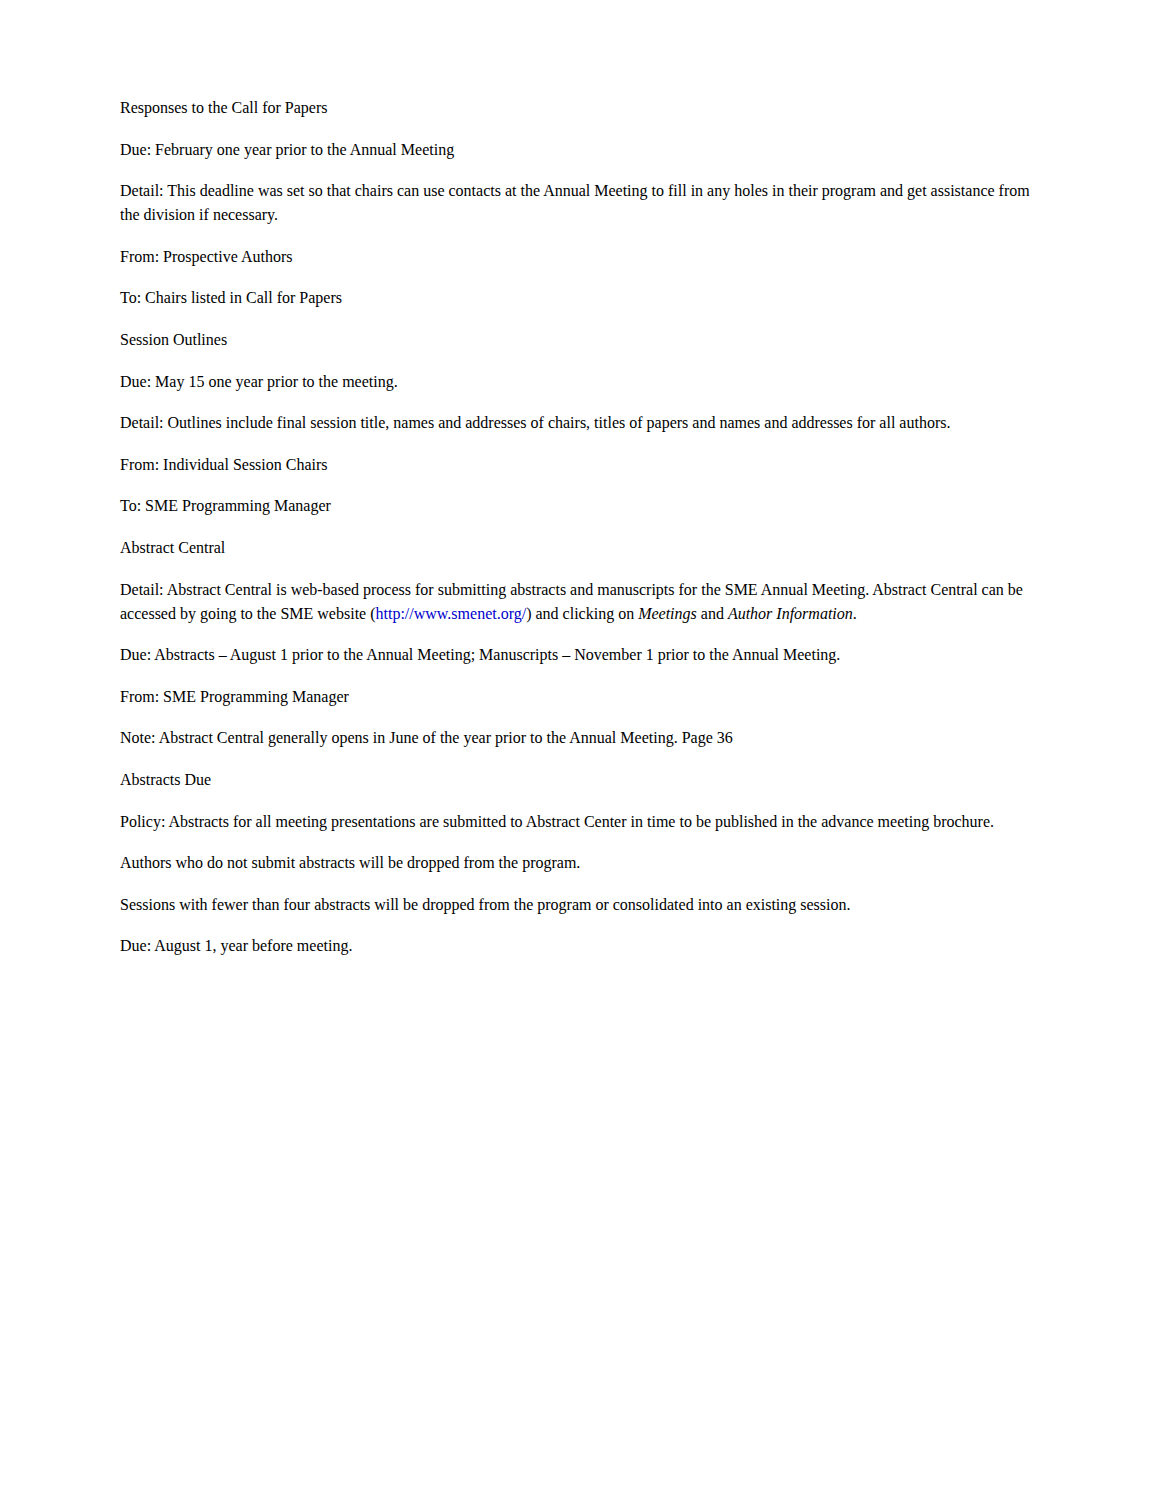Responses to the Call for Papers
Due: February one year prior to the Annual Meeting
Detail: This deadline was set so that chairs can use contacts at the Annual Meeting to fill in any holes in their program and get assistance from the division if necessary.
From: Prospective Authors
To: Chairs listed in Call for Papers
Session Outlines
Due: May 15 one year prior to the meeting.
Detail: Outlines include final session title, names and addresses of chairs, titles of papers and names and addresses for all authors.
From: Individual Session Chairs
To: SME Programming Manager
Abstract Central
Detail: Abstract Central is web-based process for submitting abstracts and manuscripts for the SME Annual Meeting. Abstract Central can be accessed by going to the SME website (http://www.smenet.org/) and clicking on Meetings and Author Information.
Due: Abstracts – August 1 prior to the Annual Meeting; Manuscripts – November 1 prior to the Annual Meeting.
From: SME Programming Manager
Note: Abstract Central generally opens in June of the year prior to the Annual Meeting. Page 36
Abstracts Due
Policy: Abstracts for all meeting presentations are submitted to Abstract Center in time to be published in the advance meeting brochure.
Authors who do not submit abstracts will be dropped from the program.
Sessions with fewer than four abstracts will be dropped from the program or consolidated into an existing session.
Due: August 1, year before meeting.